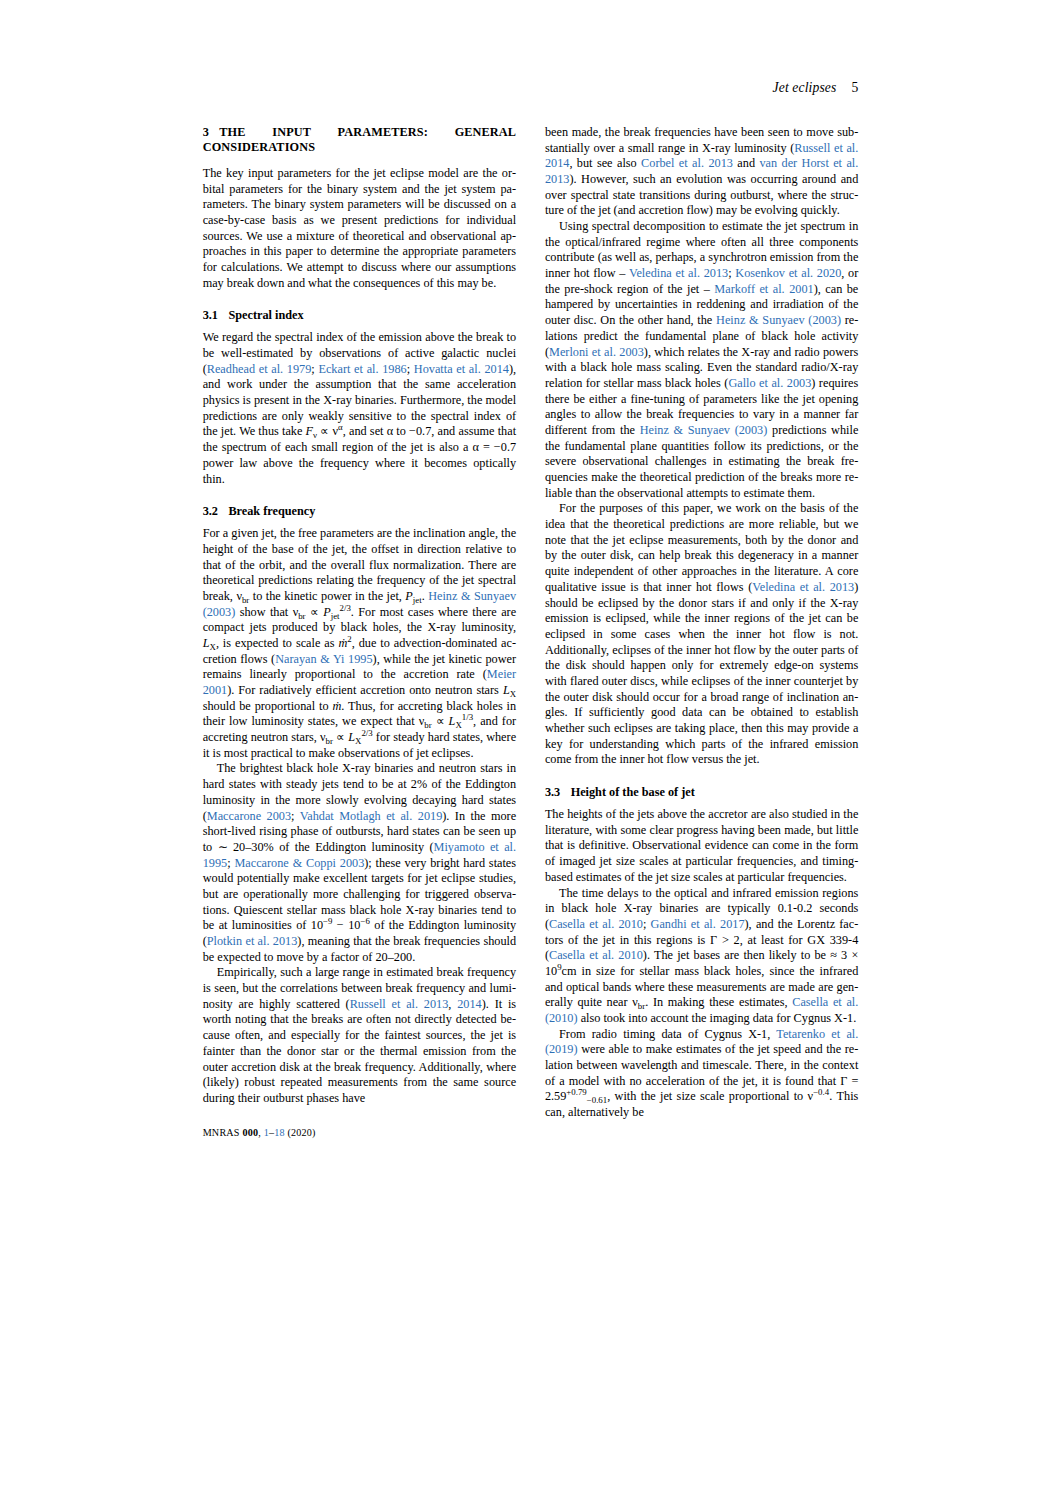Jet eclipses5
3 THE INPUT PARAMETERS: GENERAL CONSIDERATIONS
The key input parameters for the jet eclipse model are the orbital parameters for the binary system and the jet system parameters. The binary system parameters will be discussed on a case-by-case basis as we present predictions for individual sources. We use a mixture of theoretical and observational approaches in this paper to determine the appropriate parameters for calculations. We attempt to discuss where our assumptions may break down and what the consequences of this may be.
3.1 Spectral index
We regard the spectral index of the emission above the break to be well-estimated by observations of active galactic nuclei (Readhead et al. 1979; Eckart et al. 1986; Hovatta et al. 2014), and work under the assumption that the same acceleration physics is present in the X-ray binaries. Furthermore, the model predictions are only weakly sensitive to the spectral index of the jet. We thus take Fν ∝ να, and set α to −0.7, and assume that the spectrum of each small region of the jet is also a α = −0.7 power law above the frequency where it becomes optically thin.
3.2 Break frequency
For a given jet, the free parameters are the inclination angle, the height of the base of the jet, the offset in direction relative to that of the orbit, and the overall flux normalization. There are theoretical predictions relating the frequency of the jet spectral break, νbr to the kinetic power in the jet, Pjet. Heinz & Sunyaev (2003) show that νbr ∝ Pjet2/3. For most cases where there are compact jets produced by black holes, the X-ray luminosity, LX, is expected to scale as ṁ2, due to advection-dominated accretion flows (Narayan & Yi 1995), while the jet kinetic power remains linearly proportional to the accretion rate (Meier 2001). For radiatively efficient accretion onto neutron stars LX should be proportional to ṁ. Thus, for accreting black holes in their low luminosity states, we expect that νbr ∝ LX1/3, and for accreting neutron stars, νbr ∝ LX2/3 for steady hard states, where it is most practical to make observations of jet eclipses.
The brightest black hole X-ray binaries and neutron stars in hard states with steady jets tend to be at 2% of the Eddington luminosity in the more slowly evolving decaying hard states (Maccarone 2003; Vahdat Motlagh et al. 2019). In the more short-lived rising phase of outbursts, hard states can be seen up to ∼ 20–30% of the Eddington luminosity (Miyamoto et al. 1995; Maccarone & Coppi 2003); these very bright hard states would potentially make excellent targets for jet eclipse studies, but are operationally more challenging for triggered observations. Quiescent stellar mass black hole X-ray binaries tend to be at luminosities of 10−9 − 10−6 of the Eddington luminosity (Plotkin et al. 2013), meaning that the break frequencies should be expected to move by a factor of 20–200.
Empirically, such a large range in estimated break frequency is seen, but the correlations between break frequency and luminosity are highly scattered (Russell et al. 2013, 2014). It is worth noting that the breaks are often not directly detected because often, and especially for the faintest sources, the jet is fainter than the donor star or the thermal emission from the outer accretion disk at the break frequency. Additionally, where (likely) robust repeated measurements from the same source during their outburst phases have
been made, the break frequencies have been seen to move substantially over a small range in X-ray luminosity (Russell et al. 2014, but see also Corbel et al. 2013 and van der Horst et al. 2013). However, such an evolution was occurring around and over spectral state transitions during outburst, where the structure of the jet (and accretion flow) may be evolving quickly.
Using spectral decomposition to estimate the jet spectrum in the optical/infrared regime where often all three components contribute (as well as, perhaps, a synchrotron emission from the inner hot flow – Veledina et al. 2013; Kosenkov et al. 2020, or the pre-shock region of the jet – Markoff et al. 2001), can be hampered by uncertainties in reddening and irradiation of the outer disc. On the other hand, the Heinz & Sunyaev (2003) relations predict the fundamental plane of black hole activity (Merloni et al. 2003), which relates the X-ray and radio powers with a black hole mass scaling. Even the standard radio/X-ray relation for stellar mass black holes (Gallo et al. 2003) requires there be either a fine-tuning of parameters like the jet opening angles to allow the break frequencies to vary in a manner far different from the Heinz & Sunyaev (2003) predictions while the fundamental plane quantities follow its predictions, or the severe observational challenges in estimating the break frequencies make the theoretical prediction of the breaks more reliable than the observational attempts to estimate them.
For the purposes of this paper, we work on the basis of the idea that the theoretical predictions are more reliable, but we note that the jet eclipse measurements, both by the donor and by the outer disk, can help break this degeneracy in a manner quite independent of other approaches in the literature. A core qualitative issue is that inner hot flows (Veledina et al. 2013) should be eclipsed by the donor stars if and only if the X-ray emission is eclipsed, while the inner regions of the jet can be eclipsed in some cases when the inner hot flow is not. Additionally, eclipses of the inner hot flow by the outer parts of the disk should happen only for extremely edge-on systems with flared outer discs, while eclipses of the inner counterjet by the outer disk should occur for a broad range of inclination angles. If sufficiently good data can be obtained to establish whether such eclipses are taking place, then this may provide a key for understanding which parts of the infrared emission come from the inner hot flow versus the jet.
3.3 Height of the base of jet
The heights of the jets above the accretor are also studied in the literature, with some clear progress having been made, but little that is definitive. Observational evidence can come in the form of imaged jet size scales at particular frequencies, and timing-based estimates of the jet size scales at particular frequencies.
The time delays to the optical and infrared emission regions in black hole X-ray binaries are typically 0.1-0.2 seconds (Casella et al. 2010; Gandhi et al. 2017), and the Lorentz factors of the jet in this regions is Γ > 2, at least for GX 339-4 (Casella et al. 2010). The jet bases are then likely to be ≈ 3 × 109cm in size for stellar mass black holes, since the infrared and optical bands where these measurements are made are generally quite near νbr. In making these estimates, Casella et al. (2010) also took into account the imaging data for Cygnus X-1.
From radio timing data of Cygnus X-1, Tetarenko et al. (2019) were able to make estimates of the jet speed and the relation between wavelength and timescale. There, in the context of a model with no acceleration of the jet, it is found that Γ = 2.59+0.79−0.61, with the jet size scale proportional to ν−0.4. This can, alternatively be
MNRAS 000, 1–18 (2020)